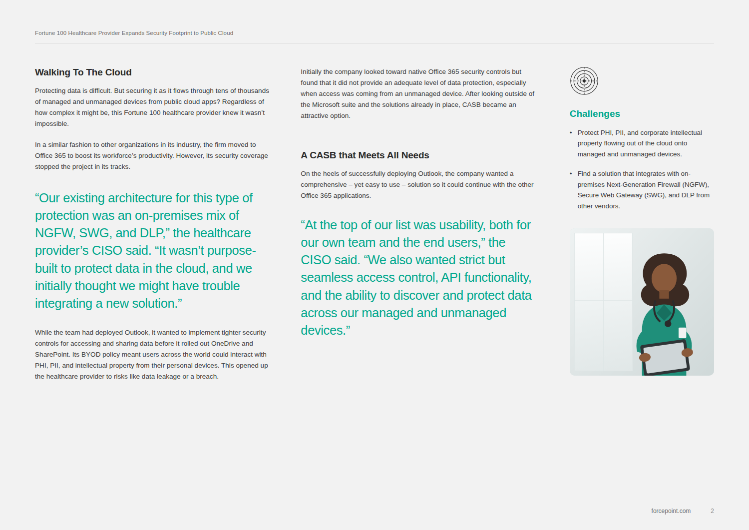Fortune 100 Healthcare Provider Expands Security Footprint to Public Cloud
Walking To The Cloud
Protecting data is difficult. But securing it as it flows through tens of thousands of managed and unmanaged devices from public cloud apps? Regardless of how complex it might be, this Fortune 100 healthcare provider knew it wasn’t impossible.
In a similar fashion to other organizations in its industry, the firm moved to Office 365 to boost its workforce’s productivity. However, its security coverage stopped the project in its tracks.
“Our existing architecture for this type of protection was an on-premises mix of NGFW, SWG, and DLP,” the healthcare provider’s CISO said. “It wasn’t purpose-built to protect data in the cloud, and we initially thought we might have trouble integrating a new solution.”
While the team had deployed Outlook, it wanted to implement tighter security controls for accessing and sharing data before it rolled out OneDrive and SharePoint. Its BYOD policy meant users across the world could interact with PHI, PII, and intellectual property from their personal devices. This opened up the healthcare provider to risks like data leakage or a breach.
Initially the company looked toward native Office 365 security controls but found that it did not provide an adequate level of data protection, especially when access was coming from an unmanaged device. After looking outside of the Microsoft suite and the solutions already in place, CASB became an attractive option.
A CASB that Meets All Needs
On the heels of successfully deploying Outlook, the company wanted a comprehensive – yet easy to use – solution so it could continue with the other Office 365 applications.
“At the top of our list was usability, both for our own team and the end users,” the CISO said. “We also wanted strict but seamless access control, API functionality, and the ability to discover and protect data across our managed and unmanaged devices.”
Challenges
Protect PHI, PII, and corporate intellectual property flowing out of the cloud onto managed and unmanaged devices.
Find a solution that integrates with on-premises Next-Generation Firewall (NGFW), Secure Web Gateway (SWG), and DLP from other vendors.
forcepoint.com 2